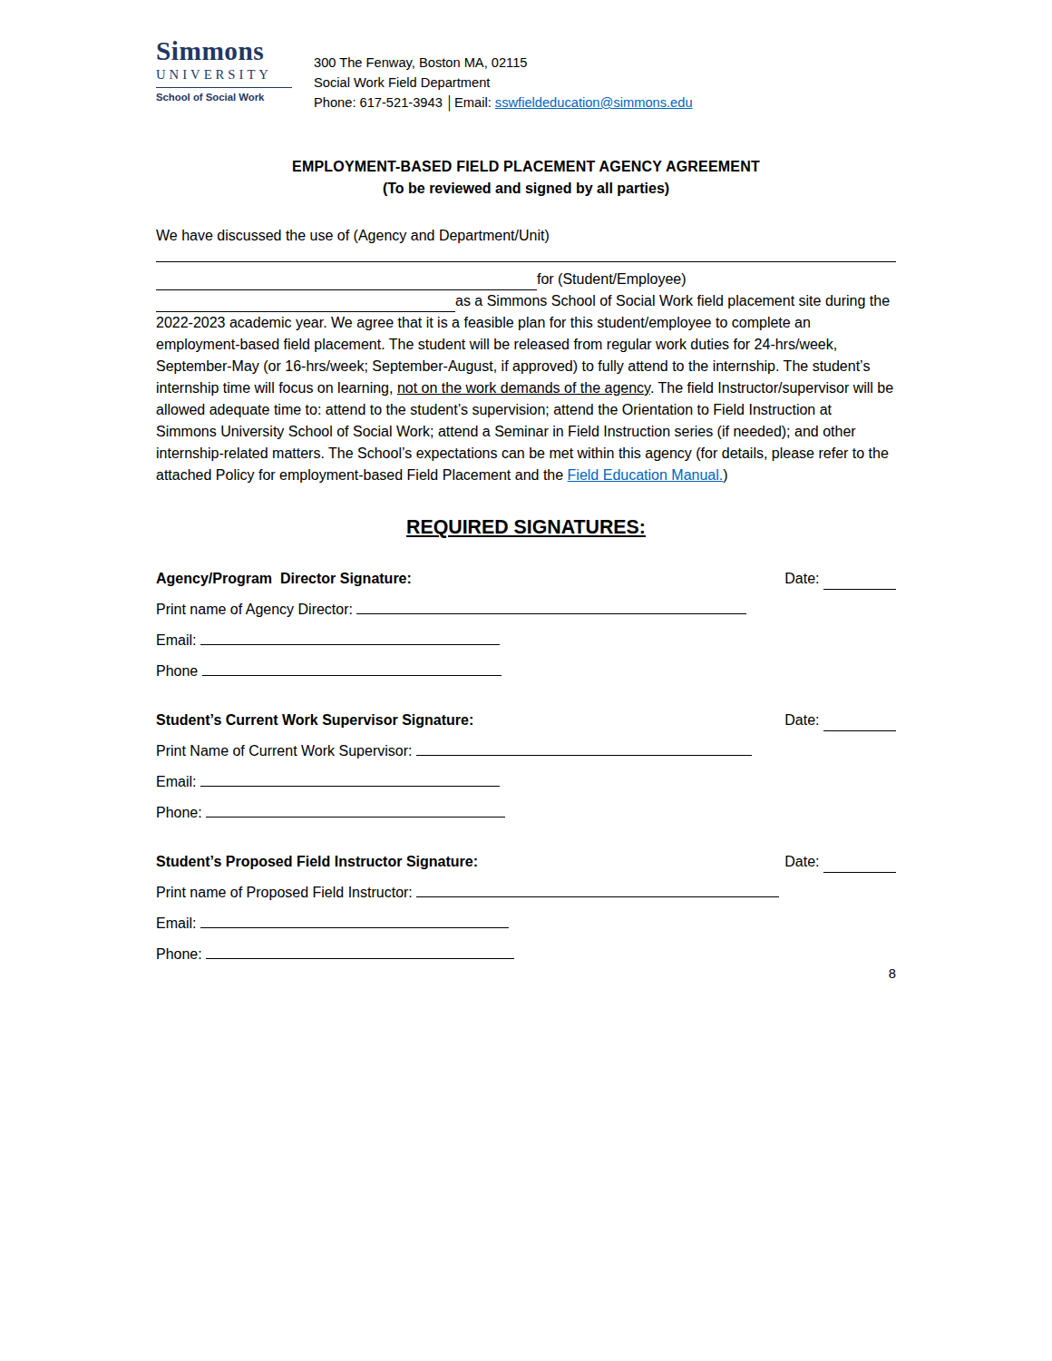Simmons
UNIVERSITY
School of Social Work
300 The Fenway, Boston MA, 02115
Social Work Field Department
Phone: 617-521-3943 │Email: sswfieldeducation@simmons.edu
Employment-Based Field Placement Agency Agreement
(To be reviewed and signed by all parties)
We have discussed the use of (Agency and Department/Unit) for (Student/Employee) as a Simmons School of Social Work field placement site during the 2022-2023 academic year. We agree that it is a feasible plan for this student/employee to complete an employment-based field placement. The student will be released from regular work duties for 24-hrs/week, September-May (or 16-hrs/week; September-August, if approved) to fully attend to the internship. The student’s internship time will focus on learning, not on the work demands of the agency. The field Instructor/supervisor will be allowed adequate time to: attend to the student’s supervision; attend the Orientation to Field Instruction at Simmons University School of Social Work; attend a Seminar in Field Instruction series (if needed); and other internship-related matters. The School’s expectations can be met within this agency (for details, please refer to the attached Policy for employment-based Field Placement and the Field Education Manual.)
REQUIRED SIGNATURES:
Agency/Program Director Signature: Date:
Print name of Agency Director:
Email:
Phone
Student’s Current Work Supervisor Signature: Date:
Print Name of Current Work Supervisor:
Email:
Phone:
Student’s Proposed Field Instructor Signature: Date:
Print name of Proposed Field Instructor:
Email:
Phone:
8